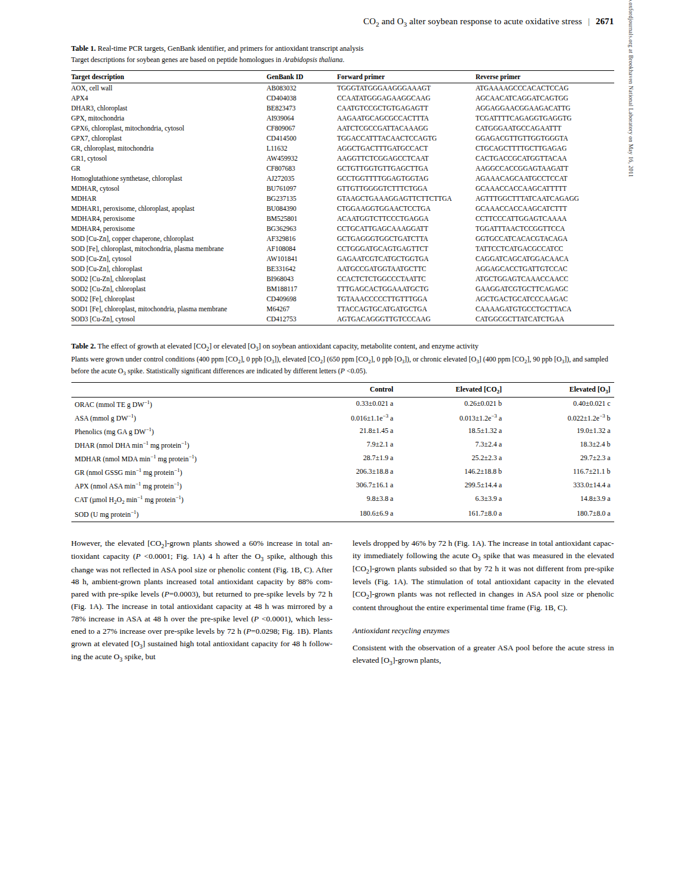CO2 and O3 alter soybean response to acute oxidative stress | 2671
Downloaded from jxb.oxfordjournals.org at Brookhaven National Laboratory on May 16, 2011
Table 1. Real-time PCR targets, GenBank identifier, and primers for antioxidant transcript analysis
Target descriptions for soybean genes are based on peptide homologues in Arabidopsis thaliana.
| Target description | GenBank ID | Forward primer | Reverse primer |
| --- | --- | --- | --- |
| AOX, cell wall | AB083032 | TGGGTATGGGAAGGGAAAGT | ATGAAAAGCCCACACTCCAG |
| APX4 | CD404038 | CCAATATGGGAGAAGGCAAG | AGCAACATCAGGATCAGTGG |
| DHAR3, chloroplast | BE823473 | CAATGTCCGCTGTGAGAGTT | AGGAGGAACGGAAGACATTG |
| GPX, mitochondria | AI939064 | AAGAATGCAGCGCCACTTTA | TCGATTTTCAGAGGTGAGGTG |
| GPX6, chloroplast, mitochondria, cytosol | CF809067 | AATCTCGCCGATTACAAAGG | CATGGGAATGCCAGAATTT |
| GPX7, chloroplast | CD414500 | TGGACCATTTACAACTCCAGTG | GGAGACGTTGTTGGTGGGTA |
| GR, chloroplast, mitochondria | L11632 | AGGCTGACTTTGATGCCACT | CTGCAGCTTTTGCTTGAGAG |
| GR1, cytosol | AW459932 | AAGGTTCTCGGAGCCTCAAT | CACTGACCGCATGGTTACAA |
| GR | CF807683 | GCTGTTGGTGTTGAGCTTGA | AAGGCCACCGGAGTAAGATT |
| Homoglutathione synthetase, chloroplast | AJ272035 | GCCTGGTTTTGGAGTGGTAG | AGAAACAGCAATGCCTCCAT |
| MDHAR, cytosol | BU761097 | GTTGTTGGGGTCTTTCTGGA | GCAAACCACCAAGCATTTTT |
| MDHAR | BG237135 | GTAAGCTGAAAGGAGTTCTTCTTGA | AGTTTGGCTTTATCAATCAGAGG |
| MDHAR1, peroxisome, chloroplast, apoplast | BU084390 | CTGGAAGGTGGAACTCCTGA | GCAAACCACCAAGCATCTTT |
| MDHAR4, peroxisome | BM525801 | ACAATGGTCTTCCCTGAGGA | CCTTCCCATTGGAGTCAAAA |
| MDHAR4, peroxisome | BG362963 | CCTGCATTGAGCAAAGGATT | TGGATTTAACTCCGGTTCCA |
| SOD [Cu-Zn], copper chaperone, chloroplast | AF329816 | GCTGAGGGTGGCTGATCTTA | GGTGCCATCACACGTACAGA |
| SOD [Fe], chloroplast, mitochondria, plasma membrane | AF108084 | CCTGGGATGCAGTGAGTTCT | TATTCCTCATGACGCCATCC |
| SOD [Cu-Zn], cytosol | AW101841 | GAGAATCGTCATGCTGGTGA | CAGGATCAGCATGGACAACA |
| SOD [Cu-Zn], chloroplast | BE331642 | AATGCCGATGGTAATGCTTC | AGGAGCACCTGATTGTCCAC |
| SOD2 [Cu-Zn], chloroplast | BI968043 | CCACTCTCTGGCCCTAATTC | ATGCTGGAGTCAAACCAACC |
| SOD2 [Cu-Zn], chloroplast | BM188117 | TTTGAGCACTGGAAATGCTG | GAAGGATCGTGCTTCAGAGC |
| SOD2 [Fe], chloroplast | CD409698 | TGTAAACCCCCTTGTTTGGA | AGCTGACTGCATCCCAAGAC |
| SOD1 [Fe], chloroplast, mitochondria, plasma membrane | M64267 | TTACCAGTGCATGATGCTGA | CAAAAGATGTGCCTGCTTACA |
| SOD3 [Cu-Zn], cytosol | CD412753 | AGTGACAGGGTTGTCCCAAG | CATGGCGCTTATCATCTGAA |
Table 2. The effect of growth at elevated [CO2] or elevated [O3] on soybean antioxidant capacity, metabolite content, and enzyme activity
Plants were grown under control conditions (400 ppm [CO2], 0 ppb [O3]), elevated [CO2] (650 ppm [CO2], 0 ppb [O3]), or chronic elevated [O3] (400 ppm [CO2], 90 ppb [O3]), and sampled before the acute O3 spike. Statistically significant differences are indicated by different letters (P <0.05).
| | Control | Elevated [CO 2 ] | Elevated [O 3 ] |
| --- | --- | --- | --- |
| ORAC (mmol TE g DW −1 ) | 0.33±0.021 a | 0.26±0.021 b | 0.40±0.021 c |
| ASA (mmol g DW −1 ) | 0.016±1.1e −3 a | 0.013±1.2e −3 a | 0.022±1.2e −3 b |
| Phenolics (mg GA g DW −1 ) | 21.8±1.45 a | 18.5±1.32 a | 19.0±1.32 a |
| DHAR (nmol DHA min −1 mg protein −1 ) | 7.9±2.1 a | 7.3±2.4 a | 18.3±2.4 b |
| MDHAR (nmol MDA min −1 mg protein −1 ) | 28.7±1.9 a | 25.2±2.3 a | 29.7±2.3 a |
| GR (nmol GSSG min −1 mg protein −1 ) | 206.3±18.8 a | 146.2±18.8 b | 116.7±21.1 b |
| APX (nmol ASA min −1 mg protein −1 ) | 306.7±16.1 a | 299.5±14.4 a | 333.0±14.4 a |
| CAT (µmol H 2 O 2 min −1 mg protein −1 ) | 9.8±3.8 a | 6.3±3.9 a | 14.8±3.9 a |
| SOD (U mg protein −1 ) | 180.6±6.9 a | 161.7±8.0 a | 180.7±8.0 a |
However, the elevated [CO2]-grown plants showed a 60% increase in total antioxidant capacity (P <0.0001; Fig. 1A) 4 h after the O3 spike, although this change was not reflected in ASA pool size or phenolic content (Fig. 1B, C). After 48 h, ambient-grown plants increased total antioxidant capacity by 88% compared with pre-spike levels (P=0.0003), but returned to pre-spike levels by 72 h (Fig. 1A). The increase in total antioxidant capacity at 48 h was mirrored by a 78% increase in ASA at 48 h over the pre-spike level (P <0.0001), which lessened to a 27% increase over pre-spike levels by 72 h (P=0.0298; Fig. 1B). Plants grown at elevated [O3] sustained high total antioxidant capacity for 48 h following the acute O3 spike, but
levels dropped by 46% by 72 h (Fig. 1A). The increase in total antioxidant capacity immediately following the acute O3 spike that was measured in the elevated [CO2]-grown plants subsided so that by 72 h it was not different from pre-spike levels (Fig. 1A). The stimulation of total antioxidant capacity in the elevated [CO2]-grown plants was not reflected in changes in ASA pool size or phenolic content throughout the entire experimental time frame (Fig. 1B, C).
Antioxidant recycling enzymes
Consistent with the observation of a greater ASA pool before the acute stress in elevated [O3]-grown plants,